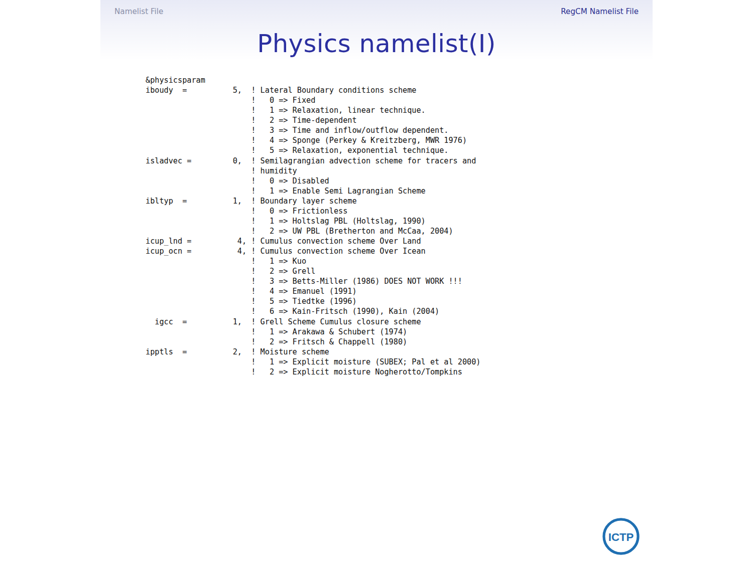Namelist File RegCM Namelist File
Physics namelist(I)
&physicsparam
iboudy  =          5,  ! Lateral Boundary conditions scheme
                       !   0 => Fixed
                       !   1 => Relaxation, linear technique.
                       !   2 => Time-dependent
                       !   3 => Time and inflow/outflow dependent.
                       !   4 => Sponge (Perkey & Kreitzberg, MWR 1976)
                       !   5 => Relaxation, exponential technique.
isladvec =         0,  ! Semilagrangian advection scheme for tracers and
                       ! humidity
                       !   0 => Disabled
                       !   1 => Enable Semi Lagrangian Scheme
ibltyp  =          1,  ! Boundary layer scheme
                       !   0 => Frictionless
                       !   1 => Holtslag PBL (Holtslag, 1990)
                       !   2 => UW PBL (Bretherton and McCaa, 2004)
icup_lnd =          4, ! Cumulus convection scheme Over Land
icup_ocn =          4, ! Cumulus convection scheme Over Icean
                       !   1 => Kuo
                       !   2 => Grell
                       !   3 => Betts-Miller (1986) DOES NOT WORK !!!
                       !   4 => Emanuel (1991)
                       !   5 => Tiedtke (1996)
                       !   6 => Kain-Fritsch (1990), Kain (2004)
  igcc  =          1,  ! Grell Scheme Cumulus closure scheme
                       !   1 => Arakawa & Schubert (1974)
                       !   2 => Fritsch & Chappell (1980)
ipptls  =          2,  ! Moisture scheme
                       !   1 => Explicit moisture (SUBEX; Pal et al 2000)
                       !   2 => Explicit moisture Nogherotto/Tompkins
ICTP